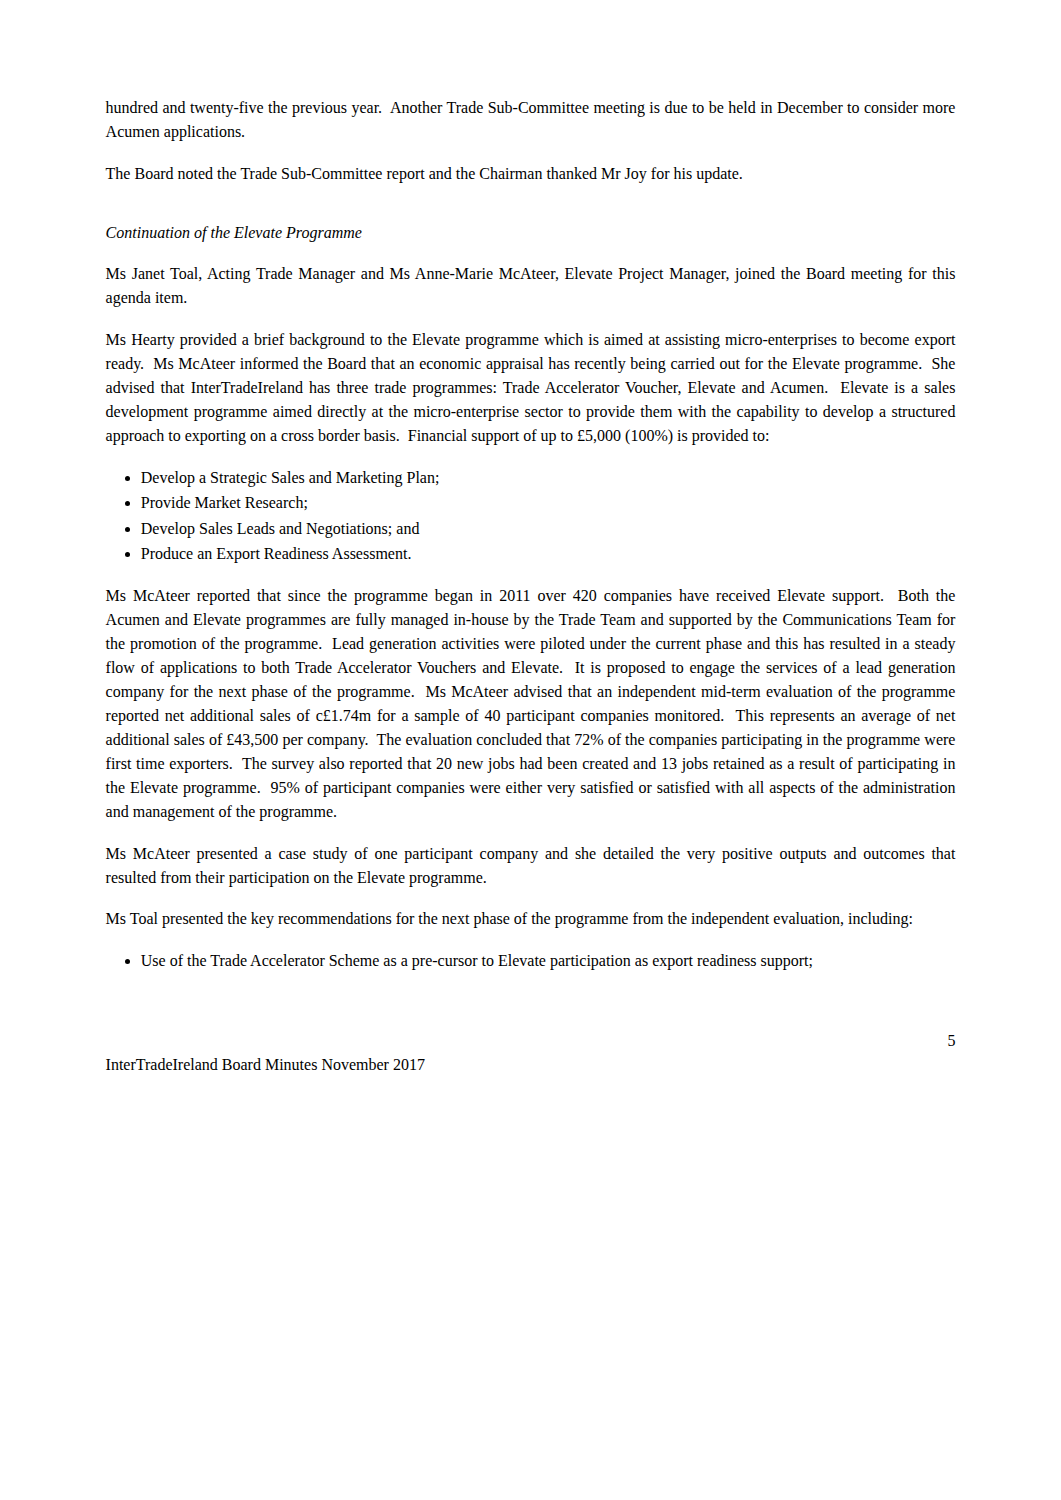hundred and twenty-five the previous year. Another Trade Sub-Committee meeting is due to be held in December to consider more Acumen applications.
The Board noted the Trade Sub-Committee report and the Chairman thanked Mr Joy for his update.
Continuation of the Elevate Programme
Ms Janet Toal, Acting Trade Manager and Ms Anne-Marie McAteer, Elevate Project Manager, joined the Board meeting for this agenda item.
Ms Hearty provided a brief background to the Elevate programme which is aimed at assisting micro-enterprises to become export ready. Ms McAteer informed the Board that an economic appraisal has recently being carried out for the Elevate programme. She advised that InterTradeIreland has three trade programmes: Trade Accelerator Voucher, Elevate and Acumen. Elevate is a sales development programme aimed directly at the micro-enterprise sector to provide them with the capability to develop a structured approach to exporting on a cross border basis. Financial support of up to £5,000 (100%) is provided to:
Develop a Strategic Sales and Marketing Plan;
Provide Market Research;
Develop Sales Leads and Negotiations; and
Produce an Export Readiness Assessment.
Ms McAteer reported that since the programme began in 2011 over 420 companies have received Elevate support. Both the Acumen and Elevate programmes are fully managed in-house by the Trade Team and supported by the Communications Team for the promotion of the programme. Lead generation activities were piloted under the current phase and this has resulted in a steady flow of applications to both Trade Accelerator Vouchers and Elevate. It is proposed to engage the services of a lead generation company for the next phase of the programme. Ms McAteer advised that an independent mid-term evaluation of the programme reported net additional sales of c£1.74m for a sample of 40 participant companies monitored. This represents an average of net additional sales of £43,500 per company. The evaluation concluded that 72% of the companies participating in the programme were first time exporters. The survey also reported that 20 new jobs had been created and 13 jobs retained as a result of participating in the Elevate programme. 95% of participant companies were either very satisfied or satisfied with all aspects of the administration and management of the programme.
Ms McAteer presented a case study of one participant company and she detailed the very positive outputs and outcomes that resulted from their participation on the Elevate programme.
Ms Toal presented the key recommendations for the next phase of the programme from the independent evaluation, including:
Use of the Trade Accelerator Scheme as a pre-cursor to Elevate participation as export readiness support;
5
InterTradeIreland Board Minutes November 2017